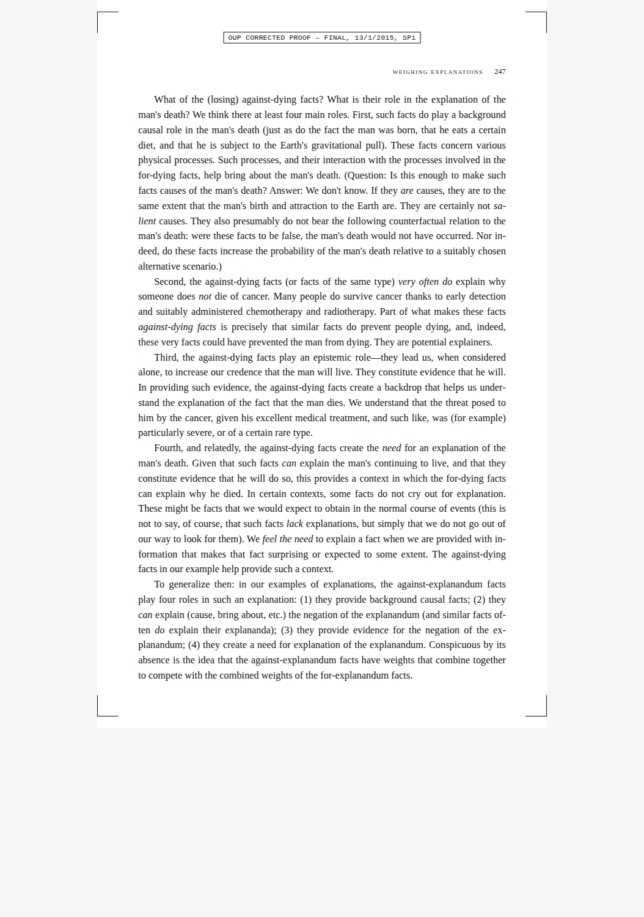OUP CORRECTED PROOF – FINAL, 13/1/2015, SPi
weighing explanations 247
What of the (losing) against-dying facts? What is their role in the explanation of the man's death? We think there at least four main roles. First, such facts do play a background causal role in the man's death (just as do the fact the man was born, that he eats a certain diet, and that he is subject to the Earth's gravitational pull). These facts concern various physical processes. Such processes, and their interaction with the processes involved in the for-dying facts, help bring about the man's death. (Question: Is this enough to make such facts causes of the man's death? Answer: We don't know. If they are causes, they are to the same extent that the man's birth and attraction to the Earth are. They are certainly not salient causes. They also presumably do not bear the following counterfactual relation to the man's death: were these facts to be false, the man's death would not have occurred. Nor indeed, do these facts increase the probability of the man's death relative to a suitably chosen alternative scenario.)
Second, the against-dying facts (or facts of the same type) very often do explain why someone does not die of cancer. Many people do survive cancer thanks to early detection and suitably administered chemotherapy and radiotherapy. Part of what makes these facts against-dying facts is precisely that similar facts do prevent people dying, and, indeed, these very facts could have prevented the man from dying. They are potential explainers.
Third, the against-dying facts play an epistemic role—they lead us, when considered alone, to increase our credence that the man will live. They constitute evidence that he will. In providing such evidence, the against-dying facts create a backdrop that helps us understand the explanation of the fact that the man dies. We understand that the threat posed to him by the cancer, given his excellent medical treatment, and such like, was (for example) particularly severe, or of a certain rare type.
Fourth, and relatedly, the against-dying facts create the need for an explanation of the man's death. Given that such facts can explain the man's continuing to live, and that they constitute evidence that he will do so, this provides a context in which the for-dying facts can explain why he died. In certain contexts, some facts do not cry out for explanation. These might be facts that we would expect to obtain in the normal course of events (this is not to say, of course, that such facts lack explanations, but simply that we do not go out of our way to look for them). We feel the need to explain a fact when we are provided with information that makes that fact surprising or expected to some extent. The against-dying facts in our example help provide such a context.
To generalize then: in our examples of explanations, the against-explanandum facts play four roles in such an explanation: (1) they provide background causal facts; (2) they can explain (cause, bring about, etc.) the negation of the explanandum (and similar facts often do explain their explananda); (3) they provide evidence for the negation of the explanandum; (4) they create a need for explanation of the explanandum. Conspicuous by its absence is the idea that the against-explanandum facts have weights that combine together to compete with the combined weights of the for-explanandum facts.